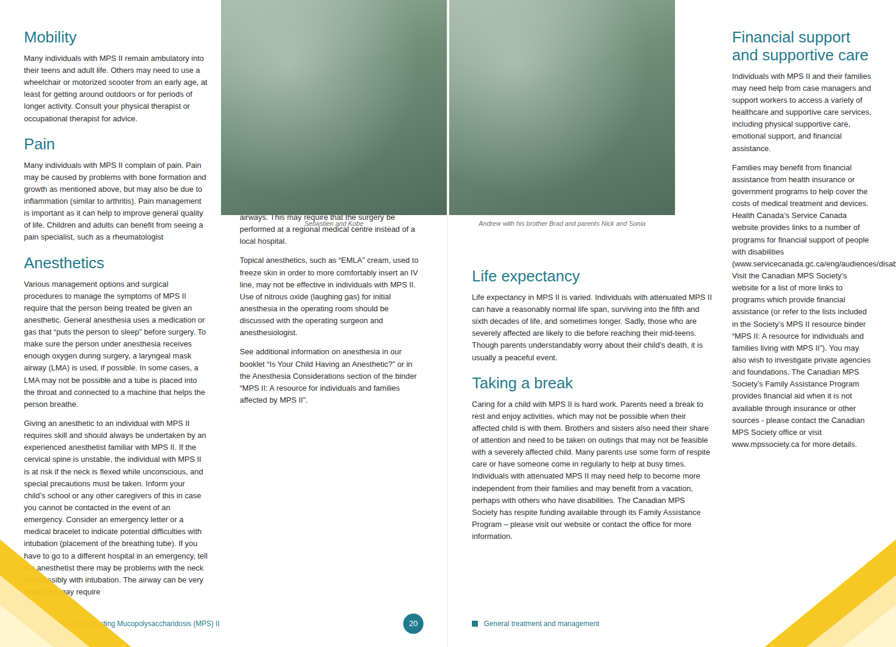Mobility
Many individuals with MPS II remain ambulatory into their teens and adult life. Others may need to use a wheelchair or motorized scooter from an early age, at least for getting around outdoors or for periods of longer activity. Consult your physical therapist or occupational therapist for advice.
Pain
Many individuals with MPS II complain of pain. Pain may be caused by problems with bone formation and growth as mentioned above, but may also be due to inflammation (similar to arthritis). Pain management is important as it can help to improve general quality of life. Children and adults can benefit from seeing a pain specialist, such as a rheumatologist
Anesthetics
Various management options and surgical procedures to manage the symptoms of MPS II require that the person being treated be given an anesthetic. General anesthesia uses a medication or gas that “puts the person to sleep” before surgery. To make sure the person under anesthesia receives enough oxygen during surgery, a laryngeal mask airway (LMA) is used, if possible. In some cases, a LMA may not be possible and a tube is placed into the throat and connected to a machine that helps the person breathe.
Giving an anesthetic to an individual with MPS II requires skill and should always be undertaken by an experienced anesthetist familiar with MPS II. If the cervical spine is unstable, the individual with MPS II is at risk if the neck is flexed while unconscious, and special precautions must be taken. Inform your child’s school or any other caregivers of this in case you cannot be contacted in the event of an emergency. Consider an emergency letter or a medical bracelet to indicate potential difficulties with intubation (placement of the breathing tube). If you have to go to a different hospital in an emergency, tell the anesthetist there may be problems with the neck and possibly with intubation. The airway can be very small and may require
a very small endotracheal tube. Placing the tube may be difficult and require the use of a flexible bronchoscope to place it gently. In addition, the neck may be somewhat lax and repositioning the neck during anesthesia or intubation could cause injury to the spinal cord.
For some individuals with MPS II, it is difficult to remove the breathing tube after surgery is completed. Advise physicians of the critical nature of this difficulty, and that many problems have occurred during anesthesia of individuals with MPS II.
For any elective surgery in a child or adult with MPS II, it is important to choose a pediatric or general anesthesiologist who has experience with difficult airways. This may require that the surgery be performed at a regional medical centre instead of a local hospital.
Topical anesthetics, such as “EMLA” cream, used to freeze skin in order to more comfortably insert an IV line, may not be effective in individuals with MPS II. Use of nitrous oxide (laughing gas) for initial anesthesia in the operating room should be discussed with the operating surgeon and anesthesiologist.
See additional information on anesthesia in our booklet “Is Your Child Having an Anesthetic?” or in the Anesthesia Considerations section of the binder “MPS II: A resource for individuals and families affected by MPS II”.
A guide to understanding Mucopolysaccharidosis (MPS) II 20
Life expectancy
Life expectancy in MPS II is varied. Individuals with attenuated MPS II can have a reasonably normal life span, surviving into the fifth and sixth decades of life, and sometimes longer. Sadly, those who are severely affected are likely to die before reaching their mid-teens. Though parents understandably worry about their child’s death, it is usually a peaceful event.
Taking a break
Caring for a child with MPS II is hard work. Parents need a break to rest and enjoy activities, which may not be possible when their affected child is with them. Brothers and sisters also need their share of attention and need to be taken on outings that may not be feasible with a severely affected child. Many parents use some form of respite care or have someone come in regularly to help at busy times. Individuals with attenuated MPS II may need help to become more independent from their families and may benefit from a vacation, perhaps with others who have disabilities. The Canadian MPS Society has respite funding available through its Family Assistance Program – please visit our website or contact the office for more information.
Financial support
and supportive care
Individuals with MPS II and their families may need help from case managers and support workers to access a variety of healthcare and supportive care services, including physical supportive care, emotional support, and financial assistance.
Families may benefit from financial assistance from health insurance or government programs to help cover the costs of medical treatment and devices. Health Canada’s Service Canada website provides links to a number of programs for financial support of people with disabilities (www.servicecanada.gc.ca/eng/audiences/disabilities/index.shtml). Visit the Canadian MPS Society’s website for a list of more links to programs which provide financial assistance (or refer to the lists included in the Society’s MPS II resource binder “MPS II: A resource for individuals and families living with MPS II”). You may also wish to investigate private agencies and foundations. The Canadian MPS Society’s Family Assistance Program provides financial aid when it is not available through insurance or other sources - please contact the Canadian MPS Society office or visit www.mpssociety.ca for more details.
General treatment and management 21
Sebastien and Kobe
Andrew with his brother Brad and parents Nick and Sonia